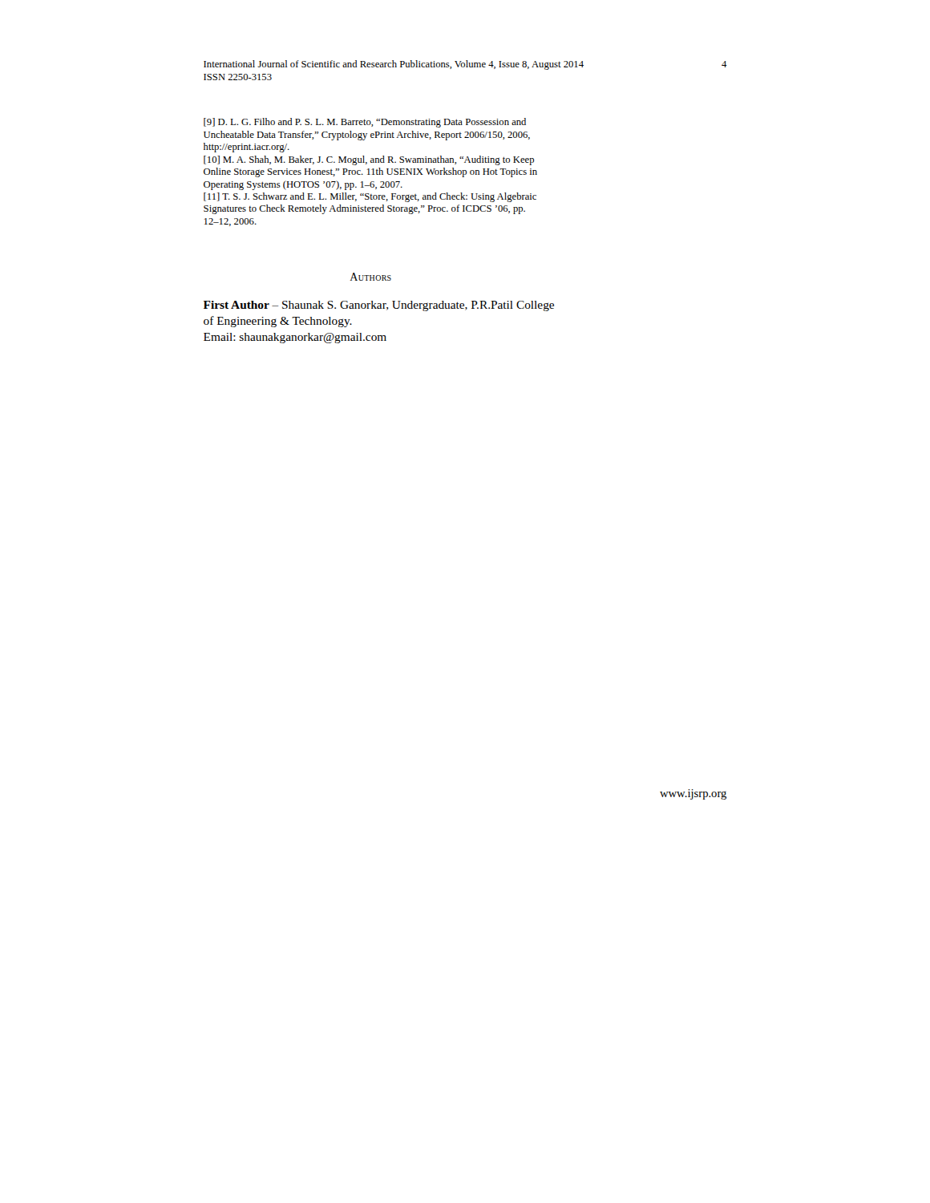International Journal of Scientific and Research Publications, Volume 4, Issue 8, August 2014
ISSN 2250-3153
4
[9] D. L. G. Filho and P. S. L. M. Barreto, “Demonstrating Data Possession and Uncheatable Data Transfer,” Cryptology ePrint Archive, Report 2006/150, 2006, http://eprint.iacr.org/.
[10] M. A. Shah, M. Baker, J. C. Mogul, and R. Swaminathan, “Auditing to Keep Online Storage Services Honest,” Proc. 11th USENIX Workshop on Hot Topics in Operating Systems (HOTOS ’07), pp. 1–6, 2007.
[11] T. S. J. Schwarz and E. L. Miller, “Store, Forget, and Check: Using Algebraic Signatures to Check Remotely Administered Storage,” Proc. of ICDCS ’06, pp. 12–12, 2006.
Authors
First Author – Shaunak S. Ganorkar, Undergraduate, P.R.Patil College of Engineering & Technology.
Email: shaunakganorkar@gmail.com
www.ijsrp.org